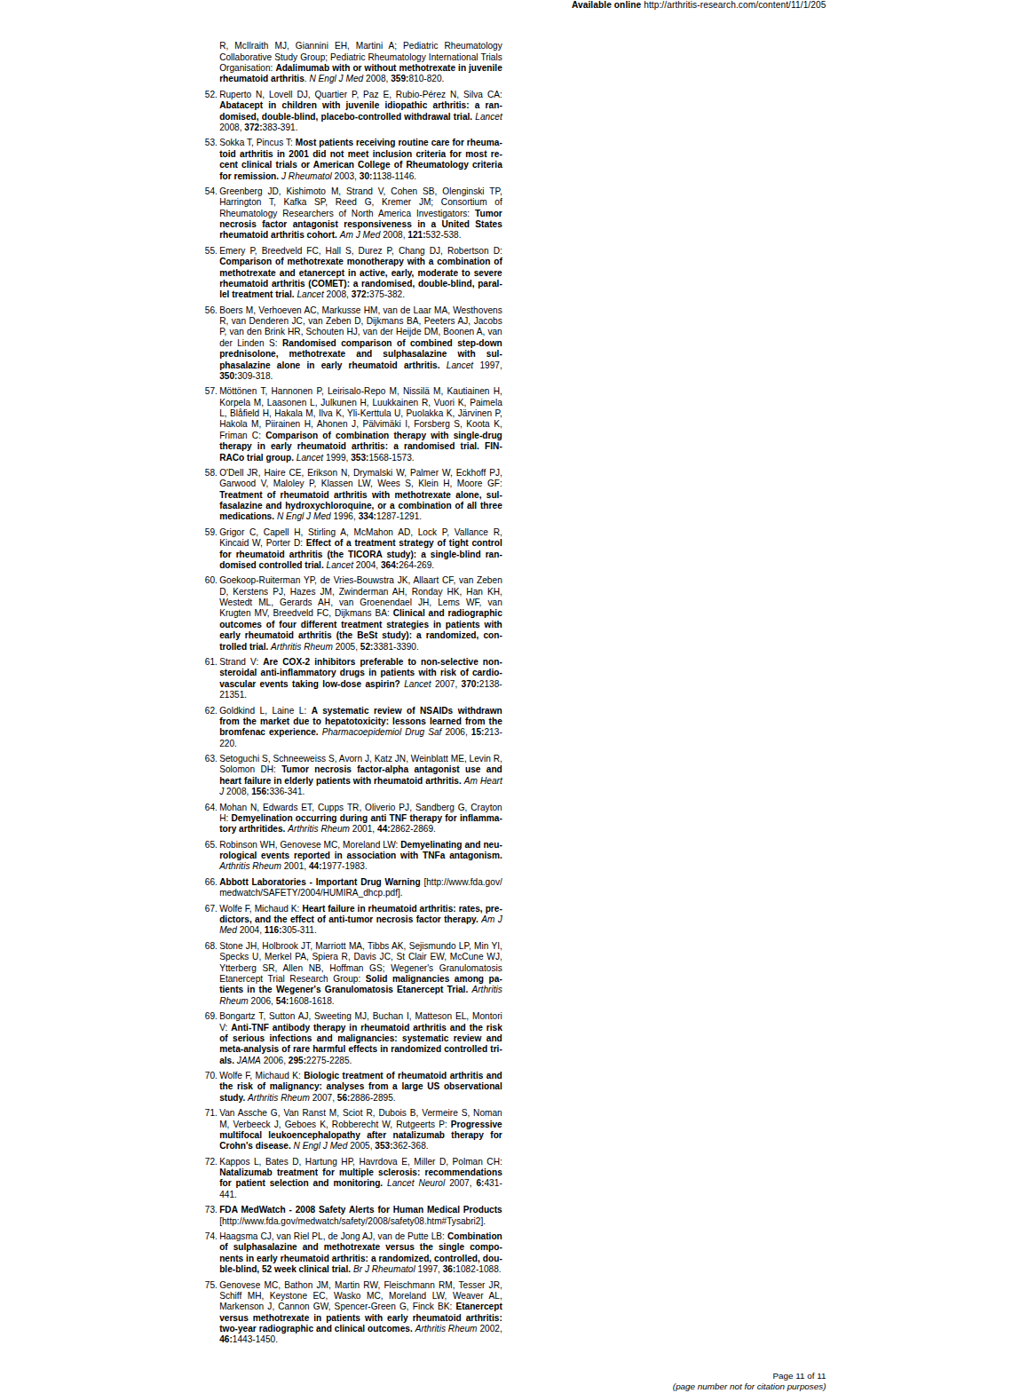Available online http://arthritis-research.com/content/11/1/205
R, McIlraith MJ, Giannini EH, Martini A; Pediatric Rheumatology Collaborative Study Group; Pediatric Rheumatology International Trials Organisation: Adalimumab with or without methotrexate in juvenile rheumatoid arthritis. N Engl J Med 2008, 359: 810-820.
Ruperto N, Lovell DJ, Quartier P, Paz E, Rubio-Pérez N, Silva CA: Abatacept in children with juvenile idiopathic arthritis: a randomised, double-blind, placebo-controlled withdrawal trial. Lancet 2008, 372: 383-391.
Sokka T, Pincus T: Most patients receiving routine care for rheumatoid arthritis in 2001 did not meet inclusion criteria for most recent clinical trials or American College of Rheumatology criteria for remission. J Rheumatol 2003, 30: 1138-1146.
Greenberg JD, Kishimoto M, Strand V, Cohen SB, Olenginski TP, Harrington T, Kafka SP, Reed G, Kremer JM; Consortium of Rheumatology Researchers of North America Investigators: Tumor necrosis factor antagonist responsiveness in a United States rheumatoid arthritis cohort. Am J Med 2008, 121: 532-538.
Emery P, Breedveld FC, Hall S, Durez P, Chang DJ, Robertson D: Comparison of methotrexate monotherapy with a combination of methotrexate and etanercept in active, early, moderate to severe rheumatoid arthritis (COMET): a randomised, double-blind, parallel treatment trial. Lancet 2008, 372: 375-382.
Boers M, Verhoeven AC, Markusse HM, van de Laar MA, Westhovens R, van Denderen JC, van Zeben D, Dijkmans BA, Peeters AJ, Jacobs P, van den Brink HR, Schouten HJ, van der Heijde DM, Boonen A, van der Linden S: Randomised comparison of combined step-down prednisolone, methotrexate and sulphasalazine with sulphasalazine alone in early rheumatoid arthritis. Lancet 1997, 350: 309-318.
Möttönen T, Hannonen P, Leirisalo-Repo M, Nissilä M, Kautiainen H, Korpela M, Laasonen L, Julkunen H, Luukkainen R, Vuori K, Paimela L, Blåfield H, Hakala M, Ilva K, Yli-Kerttula U, Puolakka K, Järvinen P, Hakola M, Piirainen H, Ahonen J, Pälvimäki I, Forsberg S, Koota K, Friman C: Comparison of combination therapy with single-drug therapy in early rheumatoid arthritis: a randomised trial. FIN-RACo trial group. Lancet 1999, 353: 1568-1573.
O'Dell JR, Haire CE, Erikson N, Drymalski W, Palmer W, Eckhoff PJ, Garwood V, Maloley P, Klassen LW, Wees S, Klein H, Moore GF: Treatment of rheumatoid arthritis with methotrexate alone, sulfasalazine and hydroxychloroquine, or a combination of all three medications. N Engl J Med 1996, 334: 1287-1291.
Grigor C, Capell H, Stirling A, McMahon AD, Lock P, Vallance R, Kincaid W, Porter D: Effect of a treatment strategy of tight control for rheumatoid arthritis (the TICORA study): a single-blind randomised controlled trial. Lancet 2004, 364: 264-269.
Goekoop-Ruiterman YP, de Vries-Bouwstra JK, Allaart CF, van Zeben D, Kerstens PJ, Hazes JM, Zwinderman AH, Ronday HK, Han KH, Westedt ML, Gerards AH, van Groenendael JH, Lems WF, van Krugten MV, Breedveld FC, Dijkmans BA: Clinical and radiographic outcomes of four different treatment strategies in patients with early rheumatoid arthritis (the BeSt study): a randomized, controlled trial. Arthritis Rheum 2005, 52: 3381-3390.
Strand V: Are COX-2 inhibitors preferable to non-selective non-steroidal anti-inflammatory drugs in patients with risk of cardiovascular events taking low-dose aspirin? Lancet 2007, 370: 2138-21351.
Goldkind L, Laine L: A systematic review of NSAIDs withdrawn from the market due to hepatotoxicity: lessons learned from the bromfenac experience. Pharmacoepidemiol Drug Saf 2006, 15: 213-220.
Setoguchi S, Schneeweiss S, Avorn J, Katz JN, Weinblatt ME, Levin R, Solomon DH: Tumor necrosis factor-alpha antagonist use and heart failure in elderly patients with rheumatoid arthritis. Am Heart J 2008, 156: 336-341.
Mohan N, Edwards ET, Cupps TR, Oliverio PJ, Sandberg G, Crayton H: Demyelination occurring during anti TNF therapy for inflammatory arthritides. Arthritis Rheum 2001, 44: 2862-2869.
Robinson WH, Genovese MC, Moreland LW: Demyelinating and neurological events reported in association with TNFa antagonism. Arthritis Rheum 2001, 44: 1977-1983.
Abbott Laboratories - Important Drug Warning [http://www.fda.gov/medwatch/SAFETY/2004/HUMIRA_dhcp.pdf].
Wolfe F, Michaud K: Heart failure in rheumatoid arthritis: rates, predictors, and the effect of anti-tumor necrosis factor therapy. Am J Med 2004, 116: 305-311.
Stone JH, Holbrook JT, Marriott MA, Tibbs AK, Sejismundo LP, Min YI, Specks U, Merkel PA, Spiera R, Davis JC, St Clair EW, McCune WJ, Ytterberg SR, Allen NB, Hoffman GS; Wegener's Granulomatosis Etanercept Trial Research Group: Solid malignancies among patients in the Wegener's Granulomatosis Etanercept Trial. Arthritis Rheum 2006, 54: 1608-1618.
Bongartz T, Sutton AJ, Sweeting MJ, Buchan I, Matteson EL, Montori V: Anti-TNF antibody therapy in rheumatoid arthritis and the risk of serious infections and malignancies: systematic review and meta-analysis of rare harmful effects in randomized controlled trials. JAMA 2006, 295: 2275-2285.
Wolfe F, Michaud K: Biologic treatment of rheumatoid arthritis and the risk of malignancy: analyses from a large US observational study. Arthritis Rheum 2007, 56: 2886-2895.
Van Assche G, Van Ranst M, Sciot R, Dubois B, Vermeire S, Noman M, Verbeeck J, Geboes K, Robberecht W, Rutgeerts P: Progressive multifocal leukoencephalopathy after natalizumab therapy for Crohn's disease. N Engl J Med 2005, 353: 362-368.
Kappos L, Bates D, Hartung HP, Havrdova E, Miller D, Polman CH: Natalizumab treatment for multiple sclerosis: recommendations for patient selection and monitoring. Lancet Neurol 2007, 6: 431-441.
FDA MedWatch - 2008 Safety Alerts for Human Medical Products [http://www.fda.gov/medwatch/safety/2008/safety08.htm#Tysabri2].
Haagsma CJ, van Riel PL, de Jong AJ, van de Putte LB: Combination of sulphasalazine and methotrexate versus the single components in early rheumatoid arthritis: a randomized, controlled, double-blind, 52 week clinical trial. Br J Rheumatol 1997, 36: 1082-1088.
Genovese MC, Bathon JM, Martin RW, Fleischmann RM, Tesser JR, Schiff MH, Keystone EC, Wasko MC, Moreland LW, Weaver AL, Markenson J, Cannon GW, Spencer-Green G, Finck BK: Etanercept versus methotrexate in patients with early rheumatoid arthritis: two-year radiographic and clinical outcomes. Arthritis Rheum 2002, 46: 1443-1450.
Page 11 of 11 (page number not for citation purposes)